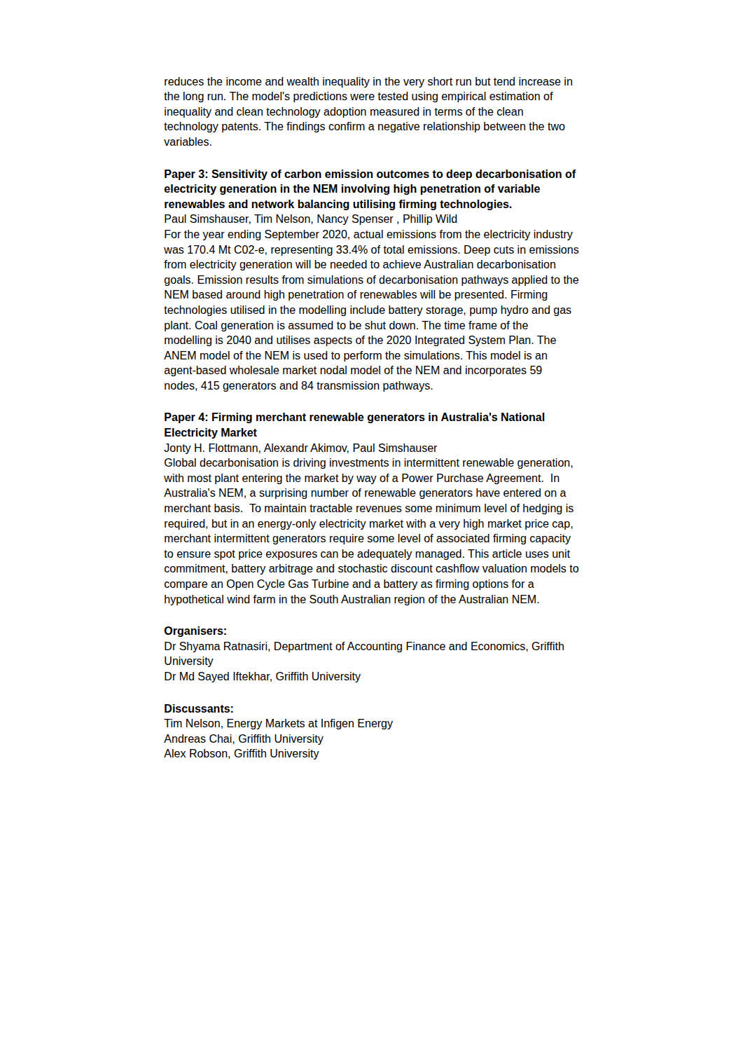reduces the income and wealth inequality in the very short run but tend increase in the long run. The model's predictions were tested using empirical estimation of inequality and clean technology adoption measured in terms of the clean technology patents. The findings confirm a negative relationship between the two variables.
Paper 3: Sensitivity of carbon emission outcomes to deep decarbonisation of electricity generation in the NEM involving high penetration of variable renewables and network balancing utilising firming technologies.
Paul Simshauser, Tim Nelson, Nancy Spenser , Phillip Wild
For the year ending September 2020, actual emissions from the electricity industry was 170.4 Mt C02-e, representing 33.4% of total emissions. Deep cuts in emissions from electricity generation will be needed to achieve Australian decarbonisation goals. Emission results from simulations of decarbonisation pathways applied to the NEM based around high penetration of renewables will be presented. Firming technologies utilised in the modelling include battery storage, pump hydro and gas plant. Coal generation is assumed to be shut down. The time frame of the modelling is 2040 and utilises aspects of the 2020 Integrated System Plan. The ANEM model of the NEM is used to perform the simulations. This model is an agent-based wholesale market nodal model of the NEM and incorporates 59 nodes, 415 generators and 84 transmission pathways.
Paper 4: Firming merchant renewable generators in Australia's National Electricity Market
Jonty H. Flottmann, Alexandr Akimov, Paul Simshauser
Global decarbonisation is driving investments in intermittent renewable generation, with most plant entering the market by way of a Power Purchase Agreement. In Australia's NEM, a surprising number of renewable generators have entered on a merchant basis. To maintain tractable revenues some minimum level of hedging is required, but in an energy-only electricity market with a very high market price cap, merchant intermittent generators require some level of associated firming capacity to ensure spot price exposures can be adequately managed. This article uses unit commitment, battery arbitrage and stochastic discount cashflow valuation models to compare an Open Cycle Gas Turbine and a battery as firming options for a hypothetical wind farm in the South Australian region of the Australian NEM.
Organisers:
Dr Shyama Ratnasiri, Department of Accounting Finance and Economics, Griffith University
Dr Md Sayed Iftekhar, Griffith University
Discussants:
Tim Nelson, Energy Markets at Infigen Energy
Andreas Chai, Griffith University
Alex Robson, Griffith University